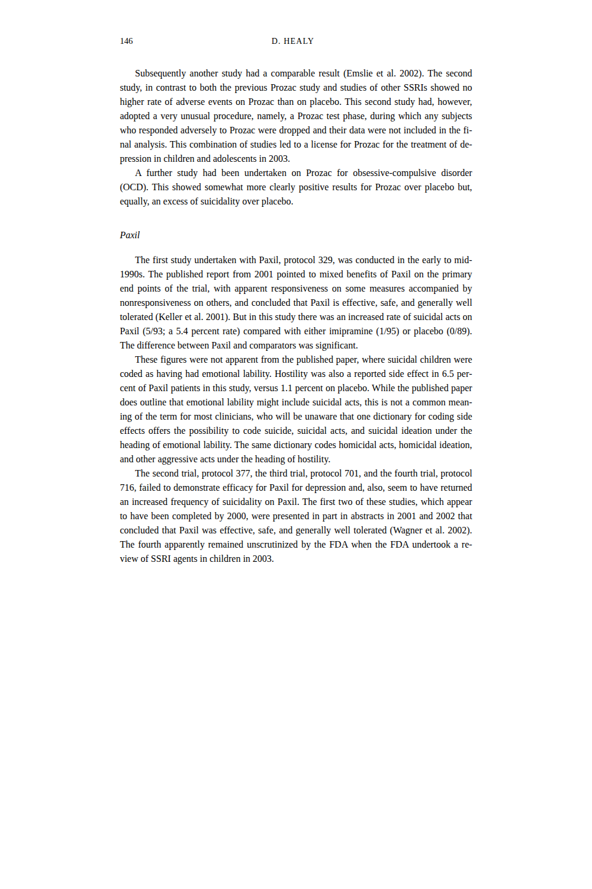146 D. Healy
Subsequently another study had a comparable result (Emslie et al. 2002). The second study, in contrast to both the previous Prozac study and studies of other SSRIs showed no higher rate of adverse events on Prozac than on placebo. This second study had, however, adopted a very unusual procedure, namely, a Prozac test phase, during which any subjects who responded adversely to Prozac were dropped and their data were not included in the final analysis. This combination of studies led to a license for Prozac for the treatment of depression in children and adolescents in 2003.
A further study had been undertaken on Prozac for obsessive-compulsive disorder (OCD). This showed somewhat more clearly positive results for Prozac over placebo but, equally, an excess of suicidality over placebo.
Paxil
The first study undertaken with Paxil, protocol 329, was conducted in the early to mid-1990s. The published report from 2001 pointed to mixed benefits of Paxil on the primary end points of the trial, with apparent responsiveness on some measures accompanied by nonresponsiveness on others, and concluded that Paxil is effective, safe, and generally well tolerated (Keller et al. 2001). But in this study there was an increased rate of suicidal acts on Paxil (5/93; a 5.4 percent rate) compared with either imipramine (1/95) or placebo (0/89). The difference between Paxil and comparators was significant.
These figures were not apparent from the published paper, where suicidal children were coded as having had emotional lability. Hostility was also a reported side effect in 6.5 percent of Paxil patients in this study, versus 1.1 percent on placebo. While the published paper does outline that emotional lability might include suicidal acts, this is not a common meaning of the term for most clinicians, who will be unaware that one dictionary for coding side effects offers the possibility to code suicide, suicidal acts, and suicidal ideation under the heading of emotional lability. The same dictionary codes homicidal acts, homicidal ideation, and other aggressive acts under the heading of hostility.
The second trial, protocol 377, the third trial, protocol 701, and the fourth trial, protocol 716, failed to demonstrate efficacy for Paxil for depression and, also, seem to have returned an increased frequency of suicidality on Paxil. The first two of these studies, which appear to have been completed by 2000, were presented in part in abstracts in 2001 and 2002 that concluded that Paxil was effective, safe, and generally well tolerated (Wagner et al. 2002). The fourth apparently remained unscrutinized by the FDA when the FDA undertook a review of SSRI agents in children in 2003.